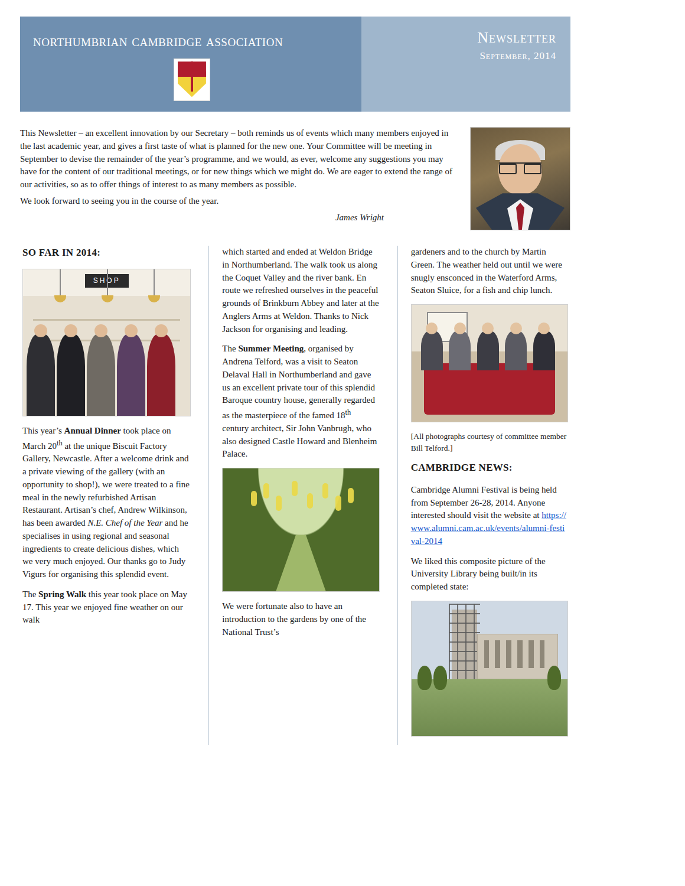Northumbrian Cambridge Association
Newsletter
September, 2014
This Newsletter – an excellent innovation by our Secretary – both reminds us of events which many members enjoyed in the last academic year, and gives a first taste of what is planned for the new one. Your Committee will be meeting in September to devise the remainder of the year’s programme, and we would, as ever, welcome any suggestions you may have for the content of our traditional meetings, or for new things which we might do. We are eager to extend the range of our activities, so as to offer things of interest to as many members as possible.
We look forward to seeing you in the course of the year.
James Wright
SO FAR IN 2014:
SHOP
This year’s Annual Dinner took place on March 20th at the unique Biscuit Factory Gallery, Newcastle. After a welcome drink and a private viewing of the gallery (with an opportunity to shop!), we were treated to a fine meal in the newly refurbished Artisan Restaurant. Artisan’s chef, Andrew Wilkinson, has been awarded N.E. Chef of the Year and he specialises in using regional and seasonal ingredients to create delicious dishes, which we very much enjoyed. Our thanks go to Judy Vigurs for organising this splendid event.
The Spring Walk this year took place on May 17. This year we enjoyed fine weather on our walk
which started and ended at Weldon Bridge in Northumberland. The walk took us along the Coquet Valley and the river bank. En route we refreshed ourselves in the peaceful grounds of Brinkburn Abbey and later at the Anglers Arms at Weldon. Thanks to Nick Jackson for organising and leading.
The Summer Meeting, organised by Andrena Telford, was a visit to Seaton Delaval Hall in Northumberland and gave us an excellent private tour of this splendid Baroque country house, generally regarded as the masterpiece of the famed 18th century architect, Sir John Vanbrugh, who also designed Castle Howard and Blenheim Palace.
We were fortunate also to have an introduction to the gardens by one of the National Trust’s
gardeners and to the church by Martin Green. The weather held out until we were snugly ensconced in the Waterford Arms, Seaton Sluice, for a fish and chip lunch.
[All photographs courtesy of committee member Bill Telford.]
CAMBRIDGE NEWS:
Cambridge Alumni Festival is being held from September 26-28, 2014. Anyone interested should visit the website at https://www.alumni.cam.ac.uk/events/alumni-festival-2014
We liked this composite picture of the University Library being built/in its completed state: